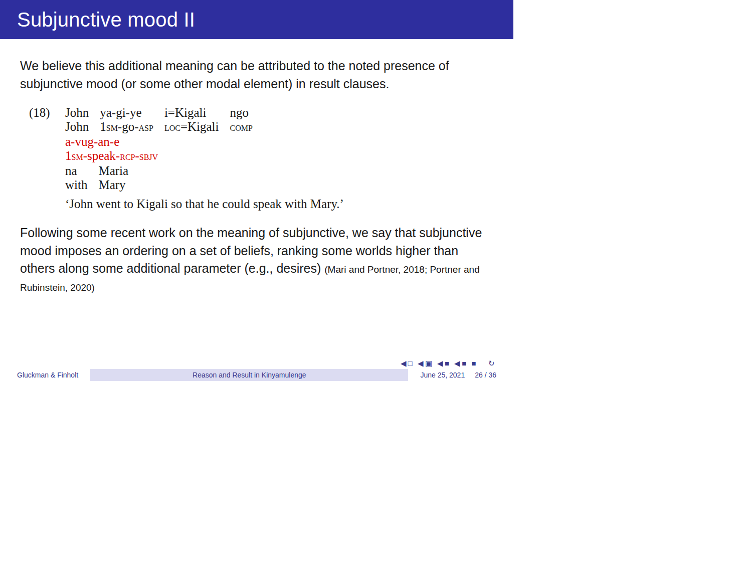Subjunctive mood II
We believe this additional meaning can be attributed to the noted presence of subjunctive mood (or some other modal element) in result clauses.
(18)
John
ya-gi-ye
i=Kigali
ngo
John
1sm-go-asp
loc=Kigali
comp
a-vug-an-e
1sm-speak-rcp-sbjv
na
Maria
with
Mary
‘John went to Kigali so that he could speak with Mary.’
Following some recent work on the meaning of subjunctive, we say that subjunctive mood imposes an ordering on a set of beliefs, ranking some worlds higher than others along some additional parameter (e.g., desires) (Mari and Portner, 2018; Portner and Rubinstein, 2020)
◀□ ◀▣ ◀■ ◀■ ■ ↻
Gluckman & Finholt
Reason and Result in Kinyamulenge
June 25, 2021
26 / 36